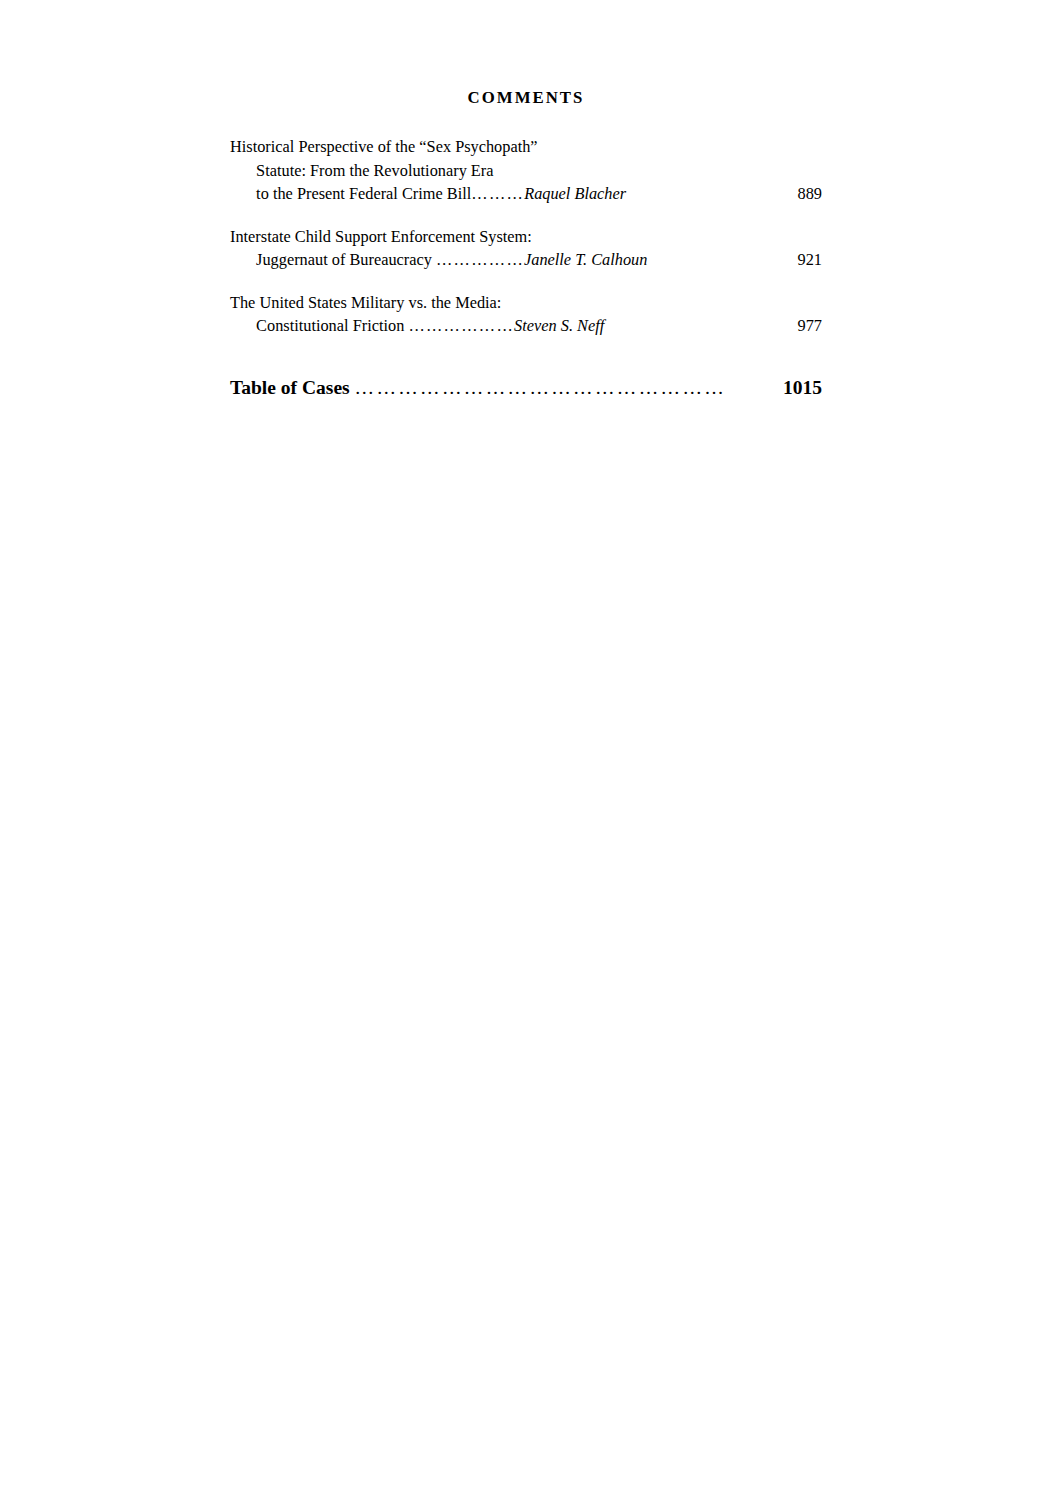Comments
Historical Perspective of the “Sex Psychopath” Statute: From the Revolutionary Era to the Present Federal Crime Bill………Raquel Blacher 889
Interstate Child Support Enforcement System: Juggernaut of Bureaucracy ……………Janelle T. Calhoun 921
The United States Military vs. the Media: Constitutional Friction ………………Steven S. Neff 977
Table of Cases ……………………………………………1015